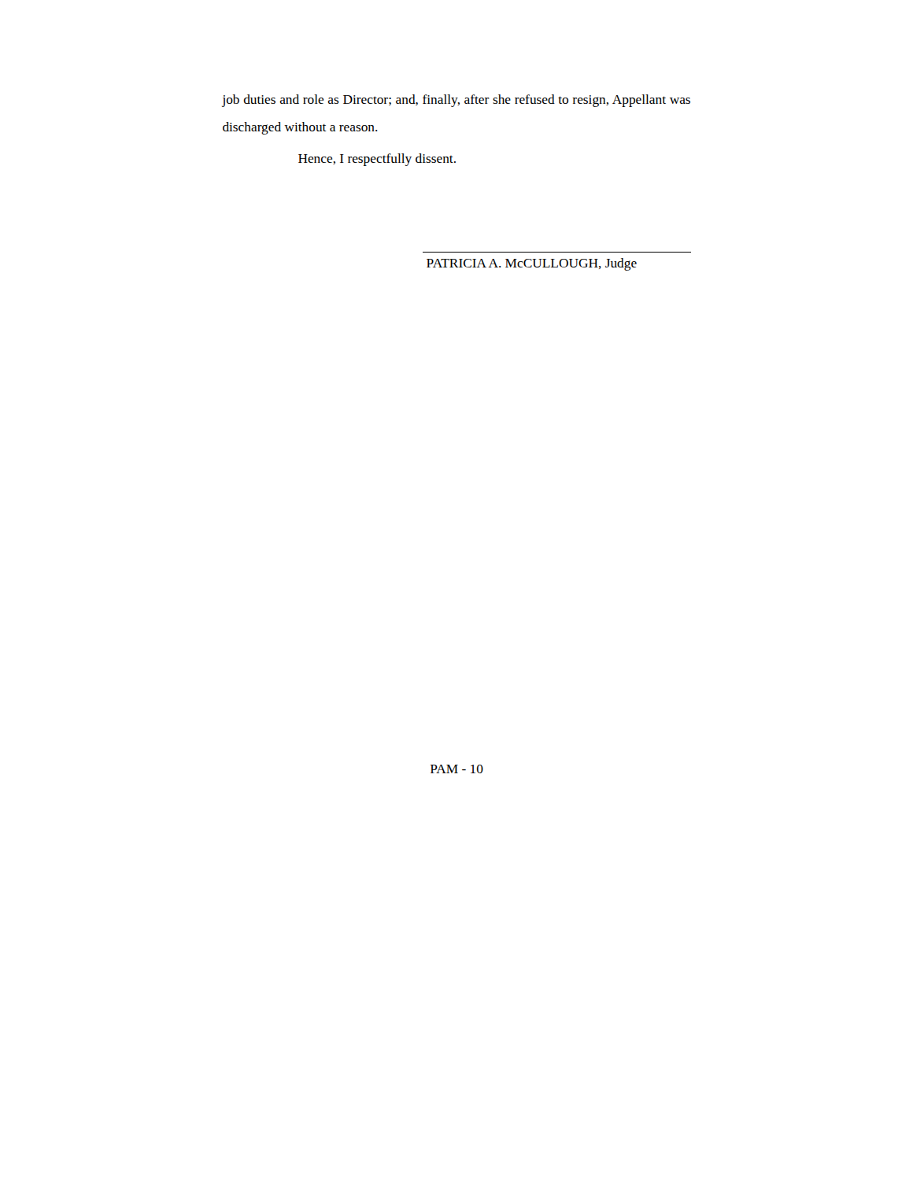job duties and role as Director; and, finally, after she refused to resign, Appellant was discharged without a reason.
Hence, I respectfully dissent.
PATRICIA A. McCULLOUGH, Judge
PAM - 10